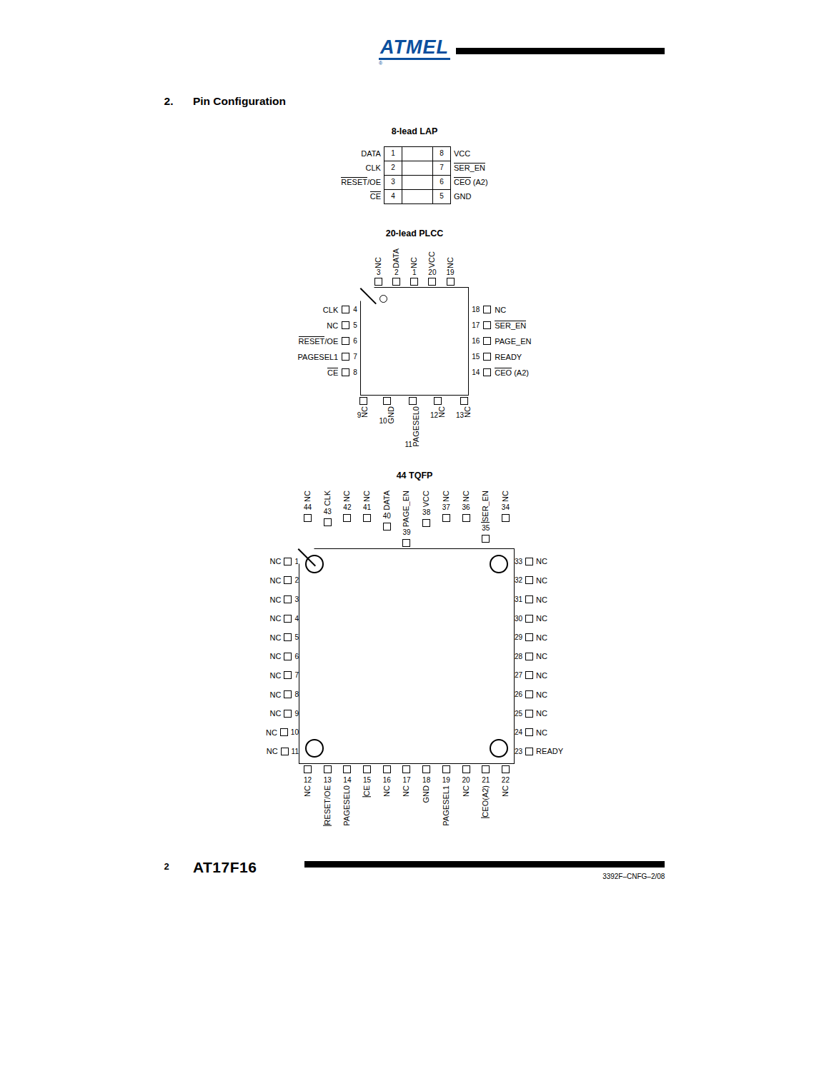ATMEL
®
2. Pin Configuration
8-lead LAP
| DATA | 1 | | 8 | VCC |
| CLK | 2 | | 7 | SER_EN |
| RESET /OE | 3 | | 6 | CEO (A2) |
| CE | 4 | | 5 | GND |
20-lead PLCC
NC 3
DATA 2
NC 1
VCC 20
NC 19
CLK
4
NC
5
RESET/OE
6
PAGESEL1
7
CE
8
18
NC
17
SER_EN
16
PAGE_EN
15
READY
14
CEO (A2)
9 NC
10 GND
11 PAGESEL0
12 NC
13 NC
44 TQFP
NC 44
CLK 43
NC 42
NC 41
DATA 40
PAGE_EN 39
VCC 38
NC 37
NC 36
SER_EN 35
NC 34
NC
1
NC
2
NC
3
NC
4
NC
5
NC
6
NC
7
NC
8
NC
9
NC
10
NC
11
33
NC
32
NC
31
NC
30
NC
29
NC
28
NC
27
NC
26
NC
25
NC
24
NC
23
READY
12 NC
13 RESET/OE
14 PAGESEL0
15 CE
16 NC
17 NC
18 GND
19 PAGESEL1
20 NC
21 CEO(A2)
22 NC
2
AT17F16
3392F–CNFG–2/08